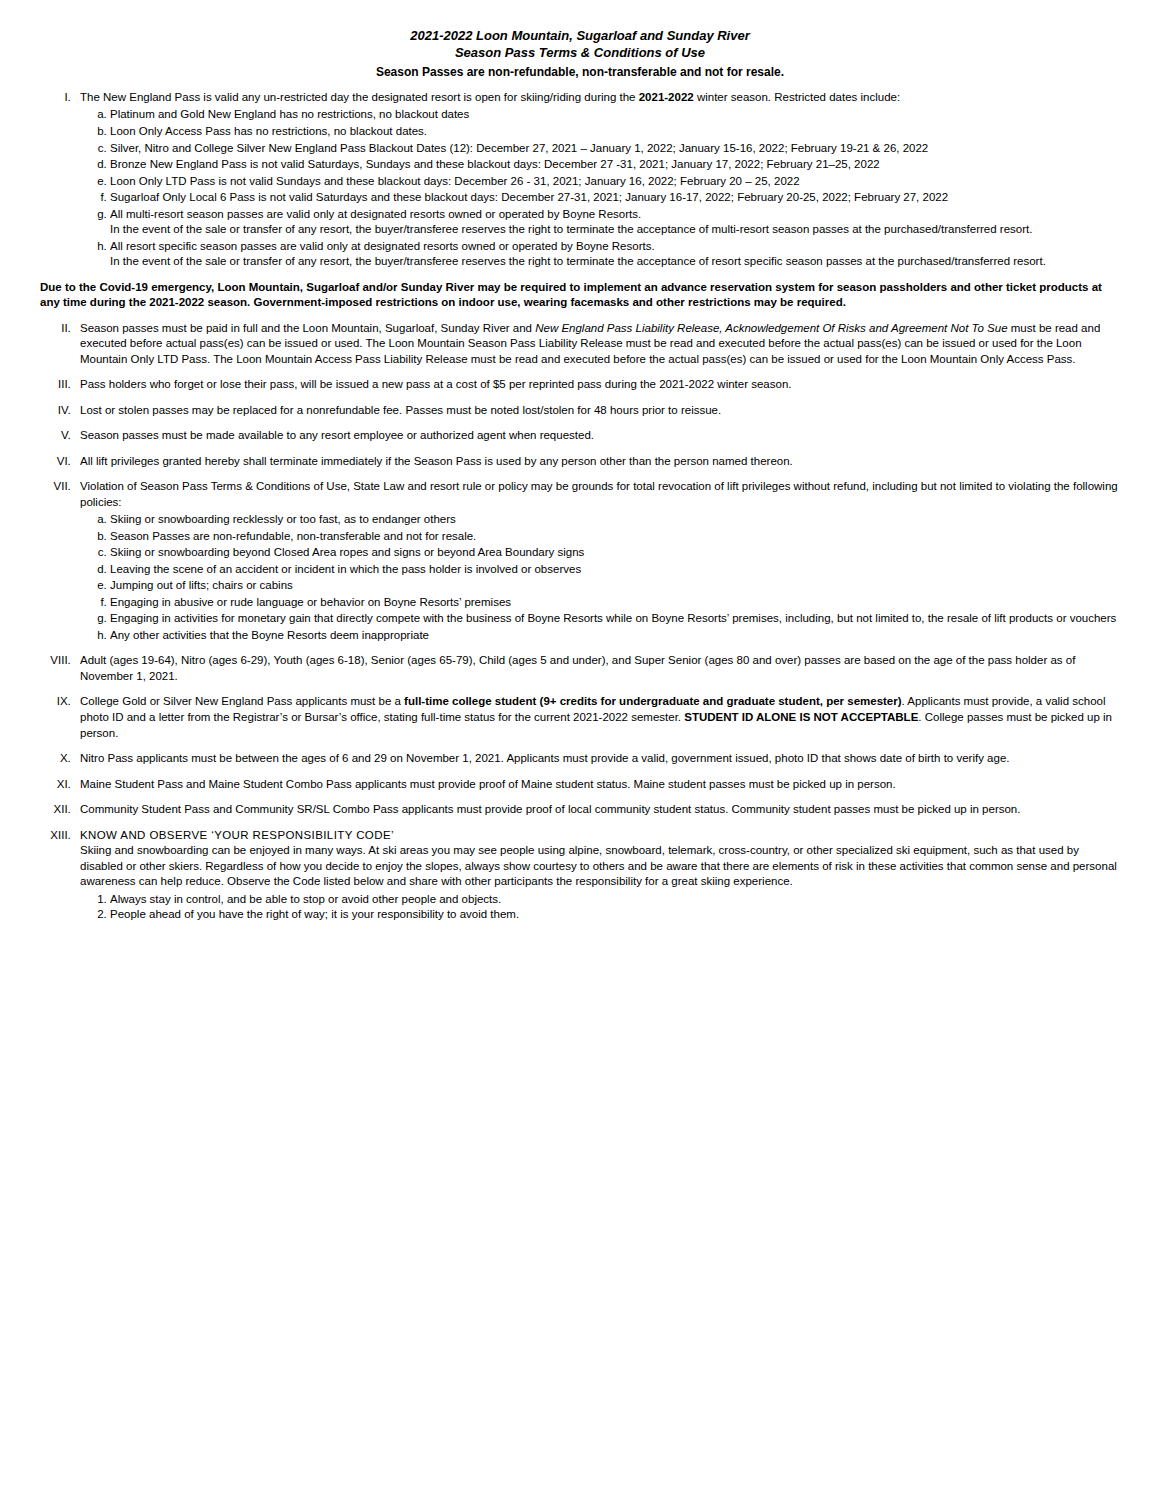2021-2022 Loon Mountain, Sugarloaf and Sunday River
Season Pass Terms & Conditions of Use
Season Passes are non-refundable, non-transferable and not for resale.
The New England Pass is valid any un-restricted day the designated resort is open for skiing/riding during the 2021-2022 winter season. Restricted dates include:
Platinum and Gold New England has no restrictions, no blackout dates
Loon Only Access Pass has no restrictions, no blackout dates.
Silver, Nitro and College Silver New England Pass Blackout Dates (12): December 27, 2021 – January 1, 2022; January 15-16, 2022; February 19-21 & 26, 2022
Bronze New England Pass is not valid Saturdays, Sundays and these blackout days: December 27 -31, 2021; January 17, 2022; February 21–25, 2022
Loon Only LTD Pass is not valid Sundays and these blackout days: December 26 - 31, 2021; January 16, 2022; February 20 – 25, 2022
Sugarloaf Only Local 6 Pass is not valid Saturdays and these blackout days: December 27-31, 2021; January 16-17, 2022; February 20-25, 2022; February 27, 2022
All multi-resort season passes are valid only at designated resorts owned or operated by Boyne Resorts.
In the event of the sale or transfer of any resort, the buyer/transferee reserves the right to terminate the acceptance of multi-resort season passes at the purchased/transferred resort.
All resort specific season passes are valid only at designated resorts owned or operated by Boyne Resorts.
In the event of the sale or transfer of any resort, the buyer/transferee reserves the right to terminate the acceptance of resort specific season passes at the purchased/transferred resort.
Due to the Covid-19 emergency, Loon Mountain, Sugarloaf and/or Sunday River may be required to implement an advance reservation system for season passholders and other ticket products at any time during the 2021-2022 season. Government-imposed restrictions on indoor use, wearing facemasks and other restrictions may be required.
Season passes must be paid in full and the Loon Mountain, Sugarloaf, Sunday River and New England Pass Liability Release, Acknowledgement Of Risks and Agreement Not To Sue must be read and executed before actual pass(es) can be issued or used. The Loon Mountain Season Pass Liability Release must be read and executed before the actual pass(es) can be issued or used for the Loon Mountain Only LTD Pass. The Loon Mountain Access Pass Liability Release must be read and executed before the actual pass(es) can be issued or used for the Loon Mountain Only Access Pass.
Pass holders who forget or lose their pass, will be issued a new pass at a cost of $5 per reprinted pass during the 2021-2022 winter season.
Lost or stolen passes may be replaced for a nonrefundable fee. Passes must be noted lost/stolen for 48 hours prior to reissue.
Season passes must be made available to any resort employee or authorized agent when requested.
All lift privileges granted hereby shall terminate immediately if the Season Pass is used by any person other than the person named thereon.
Violation of Season Pass Terms & Conditions of Use, State Law and resort rule or policy may be grounds for total revocation of lift privileges without refund, including but not limited to violating the following policies:
Skiing or snowboarding recklessly or too fast, as to endanger others
Season Passes are non-refundable, non-transferable and not for resale.
Skiing or snowboarding beyond Closed Area ropes and signs or beyond Area Boundary signs
Leaving the scene of an accident or incident in which the pass holder is involved or observes
Jumping out of lifts; chairs or cabins
Engaging in abusive or rude language or behavior on Boyne Resorts’ premises
Engaging in activities for monetary gain that directly compete with the business of Boyne Resorts while on Boyne Resorts’ premises, including, but not limited to, the resale of lift products or vouchers
Any other activities that the Boyne Resorts deem inappropriate
Adult (ages 19-64), Nitro (ages 6-29), Youth (ages 6-18), Senior (ages 65-79), Child (ages 5 and under), and Super Senior (ages 80 and over) passes are based on the age of the pass holder as of November 1, 2021.
College Gold or Silver New England Pass applicants must be a full-time college student (9+ credits for undergraduate and graduate student, per semester). Applicants must provide, a valid school photo ID and a letter from the Registrar’s or Bursar’s office, stating full-time status for the current 2021-2022 semester. STUDENT ID ALONE IS NOT ACCEPTABLE. College passes must be picked up in person.
Nitro Pass applicants must be between the ages of 6 and 29 on November 1, 2021. Applicants must provide a valid, government issued, photo ID that shows date of birth to verify age.
Maine Student Pass and Maine Student Combo Pass applicants must provide proof of Maine student status. Maine student passes must be picked up in person.
Community Student Pass and Community SR/SL Combo Pass applicants must provide proof of local community student status. Community student passes must be picked up in person.
KNOW AND OBSERVE ‘YOUR RESPONSIBILITY CODE’ Skiing and snowboarding can be enjoyed in many ways. At ski areas you may see people using alpine, snowboard, telemark, cross-country, or other specialized ski equipment, such as that used by disabled or other skiers. Regardless of how you decide to enjoy the slopes, always show courtesy to others and be aware that there are elements of risk in these activities that common sense and personal awareness can help reduce. Observe the Code listed below and share with other participants the responsibility for a great skiing experience.
Always stay in control, and be able to stop or avoid other people and objects.
People ahead of you have the right of way; it is your responsibility to avoid them.